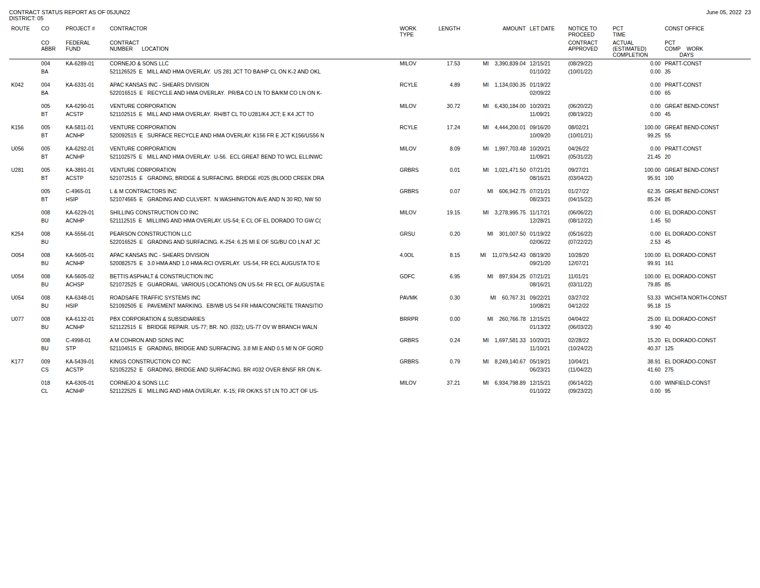June 05, 2022 23
CONTRACT STATUS REPORT AS OF 05JUN22
DISTRICT: 05
| ROUTE | CO | PROJECT # | CONTRACTOR | WORK TYPE | LENGTH | AMOUNT | LET DATE | NOTICE TO PROCEED | PCT TIME | CONST OFFICE |
| --- | --- | --- | --- | --- | --- | --- | --- | --- | --- | --- |
| | CO ABBR | FEDERAL FUND | CONTRACT NUMBER LOCATION | | | | | CONTRACT APPROVED | ACTUAL (ESTIMATED) COMPLETION | PCT COMP WORK DAYS |
| | 004 | KA-6289-01 | CORNEJO & SONS LLC | MILOV | 17.53 | MI 3,390,839.04 | 12/15/21 | (08/29/22) | 0.00 | PRATT-CONST |
| | BA | | 521126525 E MILL AND HMA OVERLAY. US 281 JCT TO BA/HP CL ON K-2 AND OKL | | | | 01/10/22 | (10/01/22) | 0.00 | 35 |
| K042 | 004 | KA-6331-01 | APAC KANSAS INC - SHEARS DIVISION | RCYLE | 4.89 | MI 1,134,030.35 | 01/19/22 | | 0.00 | PRATT-CONST |
| | BA | | 522016515 E RECYCLE AND HMA OVERLAY. PR/BA CO LN TO BA/KM CO LN ON K- | | | | 02/09/22 | | 0.00 | 65 |
| | 005 | KA-6290-01 | VENTURE CORPORATION | MILOV | 30.72 | MI 6,430,184.00 | 10/20/21 | (06/20/22) | 0.00 | GREAT BEND-CONST |
| | BT | ACSTP | 521102515 E MILL AND HMA OVERLAY. RH/BT CL TO U281/K4 JCT; E K4 JCT TO | | | | 11/09/21 | (08/19/22) | 0.00 | 45 |
| K156 | 005 | KA-5811-01 | VENTURE CORPORATION | RCYLE | 17.24 | MI 4,444,200.01 | 09/16/20 | 08/02/21 | 100.00 | GREAT BEND-CONST |
| | BT | ACNHP | 520092515 E SURFACE RECYCLE AND HMA OVERLAY. K156 FR E JCT K156/US56 N | | | | 10/09/20 | (10/01/21) | 99.25 | 55 |
| U056 | 005 | KA-6292-01 | VENTURE CORPORATION | MILOV | 8.09 | MI 1,997,703.48 | 10/20/21 | 04/26/22 | 0.00 | PRATT-CONST |
| | BT | ACNHP | 521102575 E MILL AND HMA OVERLAY. U-56. ECL GREAT BEND TO WCL ELLINWC | | | | 11/09/21 | (05/31/22) | 21.45 | 20 |
| U281 | 005 | KA-3891-01 | VENTURE CORPORATION | GRBRS | 0.01 | MI 1,021,471.50 | 07/21/21 | 09/27/21 | 100.00 | GREAT BEND-CONST |
| | BT | ACSTP | 521072515 E GRADING, BRIDGE & SURFACING. BRIDGE #025 (BLOOD CREEK DRA | | | | 08/16/21 | (03/04/22) | 95.91 | 100 |
| | 005 | C-4965-01 | L & M CONTRACTORS INC | GRBRS | 0.07 | MI 606,942.75 | 07/21/21 | 01/27/22 | 62.35 | GREAT BEND-CONST |
| | BT | HSIP | 521074565 E GRADING AND CULVERT. N WASHINGTON AVE AND N 30 RD, NW 50 | | | | 08/23/21 | (04/15/22) | 85.24 | 85 |
| | 008 | KA-6229-01 | SHILLING CONSTRUCTION CO INC | MILOV | 19.15 | MI 3,278,995.75 | 11/17/21 | (06/06/22) | 0.00 | EL DORADO-CONST |
| | BU | ACNHP | 521112515 E MILLIING AND HMA OVERLAY. US-54; E CL OF EL DORADO TO GW C( | | | | 12/28/21 | (08/12/22) | 1.45 | 50 |
| K254 | 008 | KA-5556-01 | PEARSON CONSTRUCTION LLC | GRSU | 0.20 | MI 301,007.50 | 01/19/22 | (05/16/22) | 0.00 | EL DORADO-CONST |
| | BU | | 522016525 E GRADING AND SURFACING. K-254: 6.25 MI E OF SG/BU CO LN AT JC | | | | 02/06/22 | (07/22/22) | 2.53 | 45 |
| O054 | 008 | KA-5605-01 | APAC KANSAS INC - SHEARS DIVISION | 4.0OL | 8.15 | MI 11,079,542.43 | 08/19/20 | 10/28/20 | 100.00 | EL DORADO-CONST |
| | BU | ACNHP | 520082575 E 3.0 HMA AND 1.0 HMA-RCI OVERLAY. US-54, FR ECL AUGUSTA TO E | | | | 09/21/20 | 12/07/21 | 99.91 | 161 |
| U054 | 008 | KA-5605-02 | BETTIS ASPHALT & CONSTRUCTION INC | GDFC | 6.95 | MI 897,934.25 | 07/21/21 | 11/01/21 | 100.00 | EL DORADO-CONST |
| | BU | ACHSP | 521072525 E GUARDRAIL. VARIOUS LOCATIONS ON US-54: FR ECL OF AUGUSTA E | | | | 08/16/21 | (03/11/22) | 79.85 | 85 |
| U054 | 008 | KA-6348-01 | ROADSAFE TRAFFIC SYSTEMS INC | PAVMK | 0.30 | MI 60,767.31 | 09/22/21 | 03/27/22 | 53.33 | WICHITA NORTH-CONST |
| | BU | HSIP | 521092505 E PAVEMENT MARKING. EB/WB US 54 FR HMA/CONCRETE TRANSITIO | | | | 10/08/21 | 04/12/22 | 95.18 | 15 |
| U077 | 008 | KA-6132-01 | PBX CORPORATION & SUBSIDIARIES | BRRPR | 0.00 | MI 260,766.78 | 12/15/21 | 04/04/22 | 25.00 | EL DORADO-CONST |
| | BU | ACNHP | 521122515 E BRIDGE REPAIR. US-77; BR. NO. (032); US-77 OV W BRANCH WALN | | | | 01/13/22 | (06/03/22) | 9.90 | 40 |
| | 008 | C-4998-01 | A M COHRON AND SONS INC | GRBRS | 0.24 | MI 1,697,581.33 | 10/20/21 | 02/28/22 | 15.20 | EL DORADO-CONST |
| | BU | STP | 521104515 E GRADING, BRIDGE AND SURFACING. 3.8 MI E AND 0.5 MI N OF GORD | | | | 11/10/21 | (10/24/22) | 40.37 | 125 |
| K177 | 009 | KA-5439-01 | KINGS CONSTRUCTION CO INC | GRBRS | 0.79 | MI 8,249,140.67 | 05/19/21 | 10/04/21 | 38.91 | EL DORADO-CONST |
| | CS | ACSTP | 521052252 E GRADING, BRIDGE AND SURFACING. BR #032 OVER BNSF RR ON K- | | | | 06/23/21 | (11/04/22) | 41.60 | 275 |
| | 018 | KA-6305-01 | CORNEJO & SONS LLC | MILOV | 37.21 | MI 6,934,798.89 | 12/15/21 | (06/14/22) | 0.00 | WINFIELD-CONST |
| | CL | ACNHP | 521122525 E MILLING AND HMA OVERLAY. K-15; FR OK/KS ST LN TO JCT OF US- | | | | 01/10/22 | (09/23/22) | 0.00 | 95 |